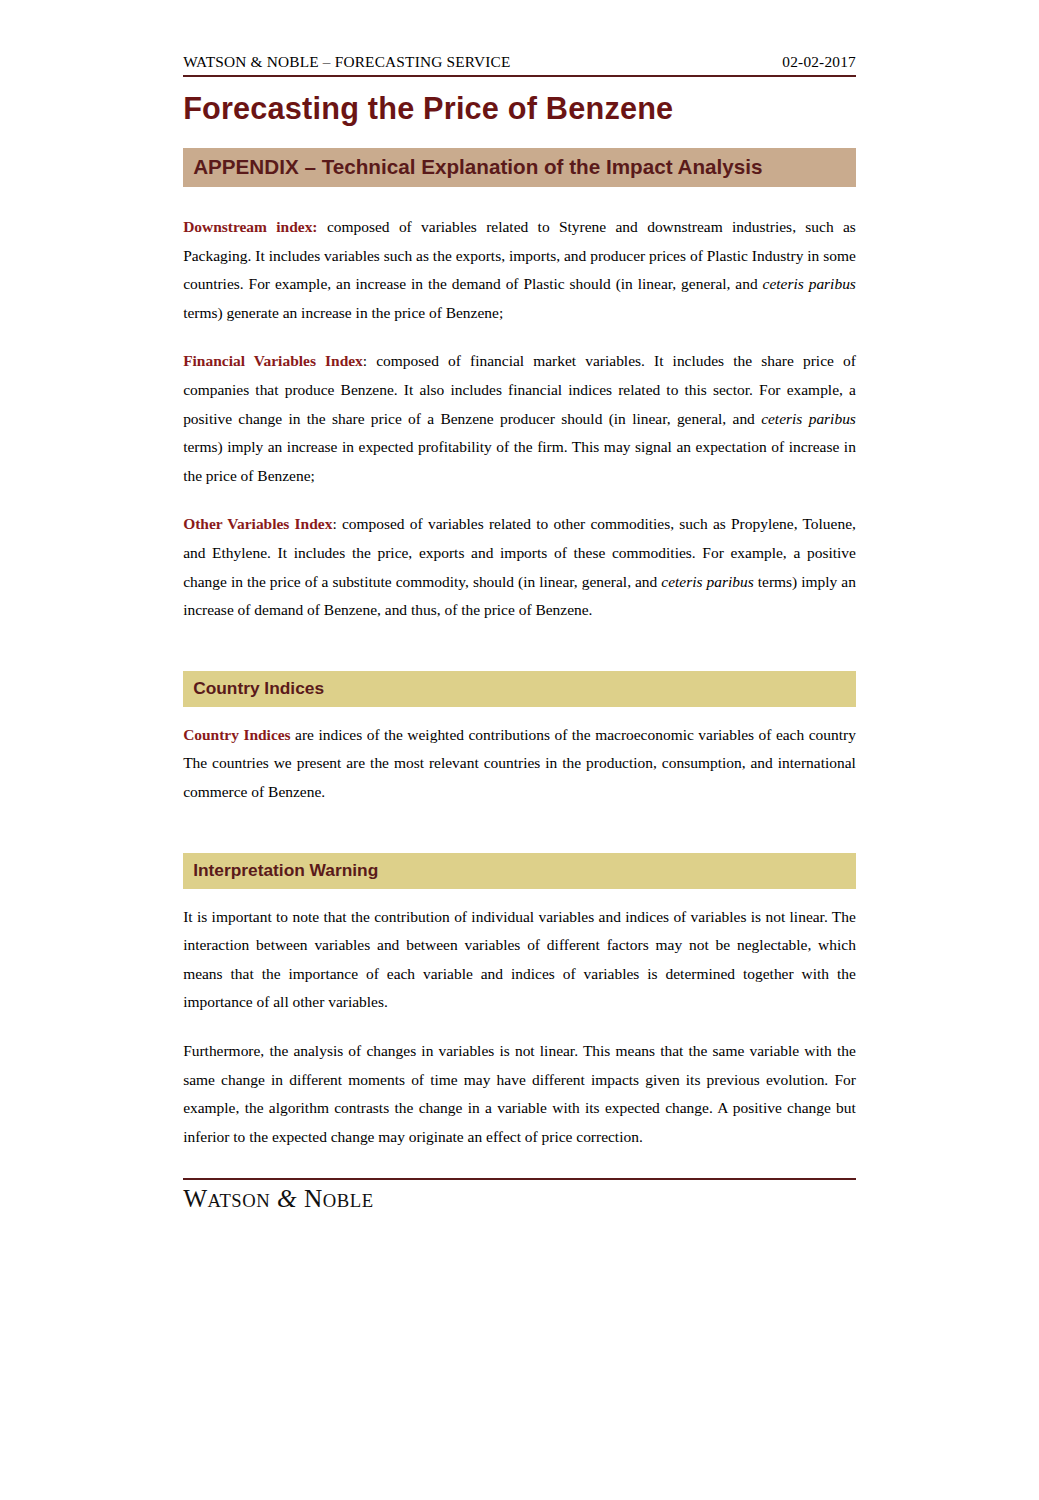Watson & Noble – Forecasting Service
02-02-2017
Forecasting the Price of Benzene
APPENDIX – Technical Explanation of the Impact Analysis
Downstream index: composed of variables related to Styrene and downstream industries, such as Packaging. It includes variables such as the exports, imports, and producer prices of Plastic Industry in some countries. For example, an increase in the demand of Plastic should (in linear, general, and ceteris paribus terms) generate an increase in the price of Benzene;
Financial Variables Index: composed of financial market variables. It includes the share price of companies that produce Benzene. It also includes financial indices related to this sector. For example, a positive change in the share price of a Benzene producer should (in linear, general, and ceteris paribus terms) imply an increase in expected profitability of the firm. This may signal an expectation of increase in the price of Benzene;
Other Variables Index: composed of variables related to other commodities, such as Propylene, Toluene, and Ethylene. It includes the price, exports and imports of these commodities. For example, a positive change in the price of a substitute commodity, should (in linear, general, and ceteris paribus terms) imply an increase of demand of Benzene, and thus, of the price of Benzene.
Country Indices
Country Indices are indices of the weighted contributions of the macroeconomic variables of each country The countries we present are the most relevant countries in the production, consumption, and international commerce of Benzene.
Interpretation Warning
It is important to note that the contribution of individual variables and indices of variables is not linear. The interaction between variables and between variables of different factors may not be neglectable, which means that the importance of each variable and indices of variables is determined together with the importance of all other variables.
Furthermore, the analysis of changes in variables is not linear. This means that the same variable with the same change in different moments of time may have different impacts given its previous evolution. For example, the algorithm contrasts the change in a variable with its expected change. A positive change but inferior to the expected change may originate an effect of price correction.
WATSON & NOBLE